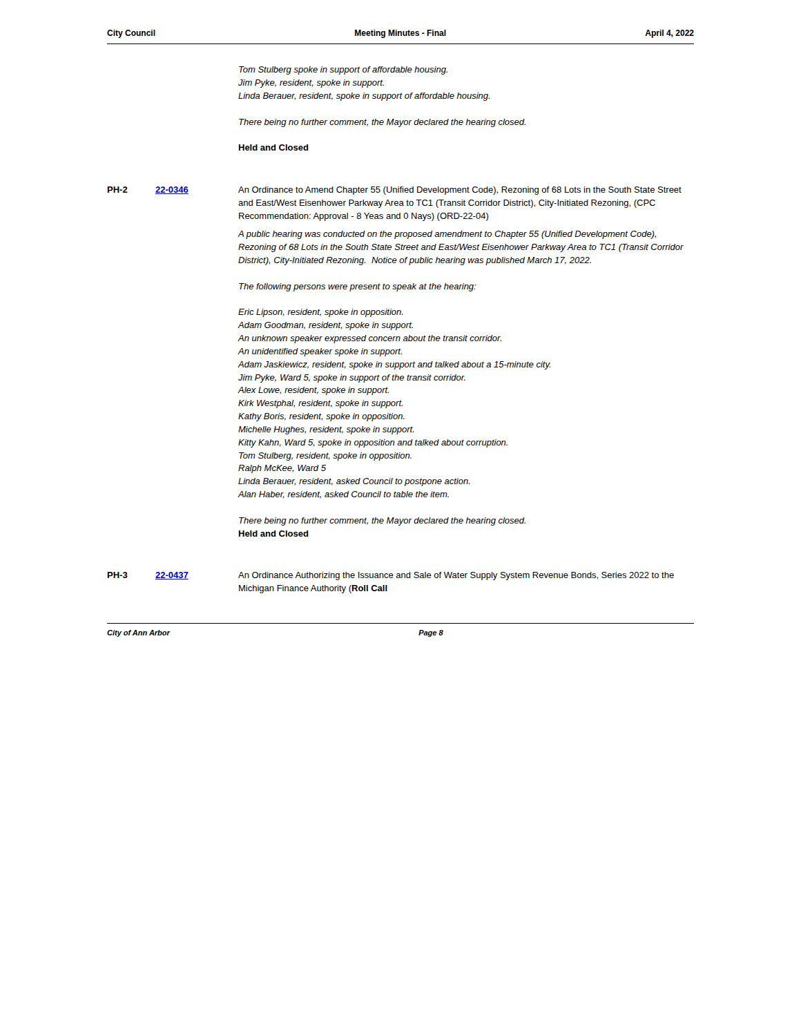City Council
Meeting Minutes - Final
April 4, 2022
Tom Stulberg spoke in support of affordable housing.
Jim Pyke, resident, spoke in support.
Linda Berauer, resident, spoke in support of affordable housing.
There being no further comment, the Mayor declared the hearing closed.
Held and Closed
PH-2 22-0346
An Ordinance to Amend Chapter 55 (Unified Development Code), Rezoning of 68 Lots in the South State Street and East/West Eisenhower Parkway Area to TC1 (Transit Corridor District), City-Initiated Rezoning, (CPC Recommendation: Approval - 8 Yeas and 0 Nays) (ORD-22-04)
A public hearing was conducted on the proposed amendment to Chapter 55 (Unified Development Code), Rezoning of 68 Lots in the South State Street and East/West Eisenhower Parkway Area to TC1 (Transit Corridor District), City-Initiated Rezoning. Notice of public hearing was published March 17, 2022.
The following persons were present to speak at the hearing:
Eric Lipson, resident, spoke in opposition.
Adam Goodman, resident, spoke in support.
An unknown speaker expressed concern about the transit corridor.
An unidentified speaker spoke in support.
Adam Jaskiewicz, resident, spoke in support and talked about a 15-minute city.
Jim Pyke, Ward 5, spoke in support of the transit corridor.
Alex Lowe, resident, spoke in support.
Kirk Westphal, resident, spoke in support.
Kathy Boris, resident, spoke in opposition.
Michelle Hughes, resident, spoke in support.
Kitty Kahn, Ward 5, spoke in opposition and talked about corruption.
Tom Stulberg, resident, spoke in opposition.
Ralph McKee, Ward 5
Linda Berauer, resident, asked Council to postpone action.
Alan Haber, resident, asked Council to table the item.
There being no further comment, the Mayor declared the hearing closed.
Held and Closed
PH-3 22-0437
An Ordinance Authorizing the Issuance and Sale of Water Supply System Revenue Bonds, Series 2022 to the Michigan Finance Authority (Roll Call
City of Ann Arbor
Page 8